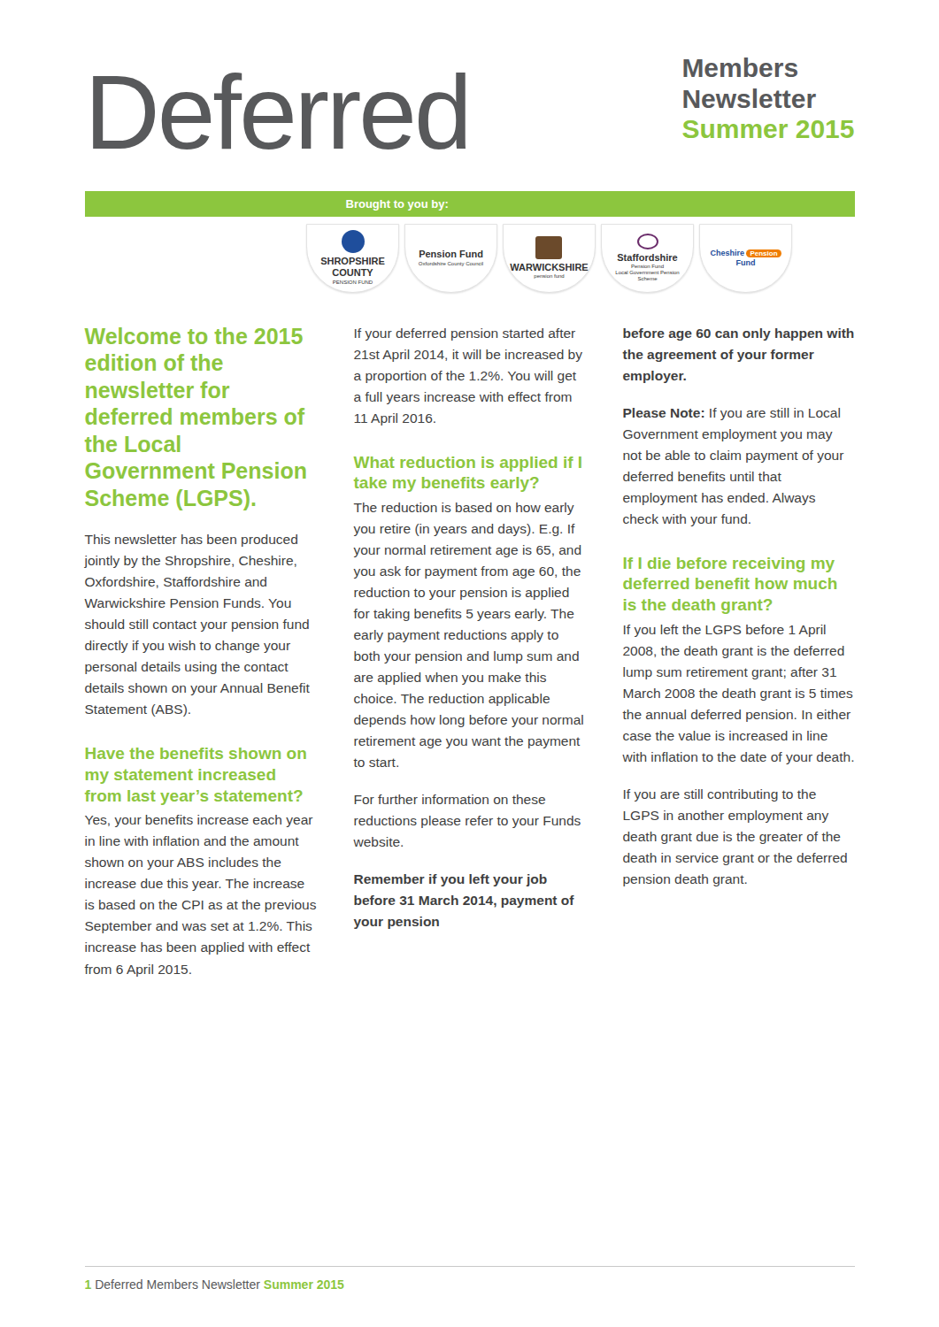Deferred
Members
Newsletter
Summer 2015
Brought to you by:
SHROPSHIRE COUNTY PENSION FUND
Pension Fund Oxfordshire County Council
WARWICKSHIRE pension fund
Staffordshire Pension Fund Local Government Pension Scheme
Cheshire Pension Fund
Welcome to the 2015 edition of the newsletter for deferred members of the Local Government Pension Scheme (LGPS).
This newsletter has been produced jointly by the Shropshire, Cheshire, Oxfordshire, Staffordshire and Warwickshire Pension Funds. You should still contact your pension fund directly if you wish to change your personal details using the contact details shown on your Annual Benefit Statement (ABS).
Have the benefits shown on my statement increased from last year’s statement?
Yes, your benefits increase each year in line with inflation and the amount shown on your ABS includes the increase due this year. The increase is based on the CPI as at the previous September and was set at 1.2%. This increase has been applied with effect from 6 April 2015.
If your deferred pension started after 21st April 2014, it will be increased by a proportion of the 1.2%. You will get a full years increase with effect from 11 April 2016.
What reduction is applied if I take my benefits early?
The reduction is based on how early you retire (in years and days). E.g. If your normal retirement age is 65, and you ask for payment from age 60, the reduction to your pension is applied for taking benefits 5 years early. The early payment reductions apply to both your pension and lump sum and are applied when you make this choice. The reduction applicable depends how long before your normal retirement age you want the payment to start.
For further information on these reductions please refer to your Funds website.
Remember if you left your job before 31 March 2014, payment of your pension
before age 60 can only happen with the agreement of your former employer.
Please Note: If you are still in Local Government employment you may not be able to claim payment of your deferred benefits until that employment has ended. Always check with your fund.
If I die before receiving my deferred benefit how much is the death grant?
If you left the LGPS before 1 April 2008, the death grant is the deferred lump sum retirement grant; after 31 March 2008 the death grant is 5 times the annual deferred pension. In either case the value is increased in line with inflation to the date of your death.
If you are still contributing to the LGPS in another employment any death grant due is the greater of the death in service grant or the deferred pension death grant.
1 Deferred Members Newsletter Summer 2015